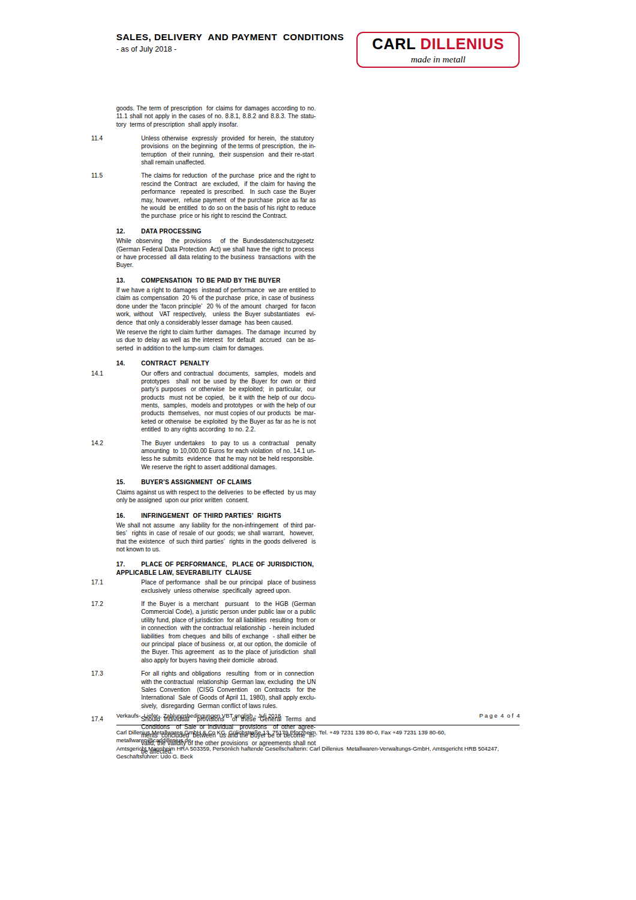SALES, DELIVERY AND PAYMENT CONDITIONS
- as of July 2018 -
CARL DILLENIUS
made in metall
goods. The term of prescription for claims for damages according to no. 11.1 shall not apply in the cases of no. 8.8.1, 8.8.2 and 8.8.3. The statutory terms of prescription shall apply insofar.
11.4 Unless otherwise expressly provided for herein, the statutory provisions on the beginning of the terms of prescription, the interruption of their running, their suspension and their re-start shall remain unaffected.
11.5 The claims for reduction of the purchase price and the right to rescind the Contract are excluded, if the claim for having the performance repeated is prescribed. In such case the Buyer may, however, refuse payment of the purchase price as far as he would be entitled to do so on the basis of his right to reduce the purchase price or his right to rescind the Contract.
12. DATA PROCESSING
While observing the provisions of the Bundesdatenschutzgesetz (German Federal Data Protection Act) we shall have the right to process or have processed all data relating to the business transactions with the Buyer.
13. COMPENSATION TO BE PAID BY THE BUYER
If we have a right to damages instead of performance we are entitled to claim as compensation 20 % of the purchase price, in case of business done under the ‘facon principle’ 20 % of the amount charged for facon work, without VAT respectively, unless the Buyer substantiates evidence that only a considerably lesser damage has been caused.
We reserve the right to claim further damages. The damage incurred by us due to delay as well as the interest for default accrued can be asserted in addition to the lump-sum claim for damages.
14. CONTRACT PENALTY
14.1 Our offers and contractual documents, samples, models and prototypes shall not be used by the Buyer for own or third party’s purposes or otherwise be exploited; in particular, our products must not be copied, be it with the help of our documents, samples, models and prototypes or with the help of our products themselves, nor must copies of our products be marketed or otherwise be exploited by the Buyer as far as he is not entitled to any rights according to no. 2.2.
14.2 The Buyer undertakes to pay to us a contractual penalty amounting to 10,000.00 Euros for each violation of no. 14.1 unless he submits evidence that he may not be held responsible. We reserve the right to assert additional damages.
15. BUYER’S ASSIGNMENT OF CLAIMS
Claims against us with respect to the deliveries to be effected by us may only be assigned upon our prior written consent.
16. INFRINGEMENT OF THIRD PARTIES’ RIGHTS
We shall not assume any liability for the non-infringement of third parties’ rights in case of resale of our goods; we shall warrant, however, that the existence of such third parties’ rights in the goods delivered is not known to us.
17. PLACE OF PERFORMANCE, PLACE OF JURISDICTION, APPLICABLE LAW, SEVERABILITY CLAUSE
17.1 Place of performance shall be our principal place of business exclusively unless otherwise specifically agreed upon.
17.2 If the Buyer is a merchant pursuant to the HGB (German Commercial Code), a juristic person under public law or a public utility fund, place of jurisdiction for all liabilities resulting from or in connection with the contractual relationship - herein included liabilities from cheques and bills of exchange - shall either be our principal place of business or, at our option, the domicile of the Buyer. This agreement as to the place of jurisdiction shall also apply for buyers having their domicile abroad.
17.3 For all rights and obligations resulting from or in connection with the contractual relationship German law, excluding the UN Sales Convention (CISG Convention on Contracts for the International Sale of Goods of April 11, 1980), shall apply exclusively, disregarding German conflict of laws rules.
17.4 Should individual provisions of these General Terms and Conditions of Sale or individual provisions of other agreements concluded between us and the Buyer be or become invalid, the validity of the other provisions or agreements shall not be affected.
Verkaufs-, Liefer-, Zahlungsbedingungen VBT english - Juli 2018
P a g e 4 o f 4
Carl Dillenius Metallwaren GmbH & Co KG, Gülichstraße 13, 75179 Pforzheim, Tel. +49 7231 139 80-0, Fax +49 7231 139 80-60, metallwaren@carldillenius.de
Amtsgericht Mannheim HRA 503359, Persönlich haftende Gesellschafterin: Carl Dillenius Metallwaren-Verwaltungs-GmbH, Amtsgericht HRB 504247, Geschäftsführer: Udo G. Beck